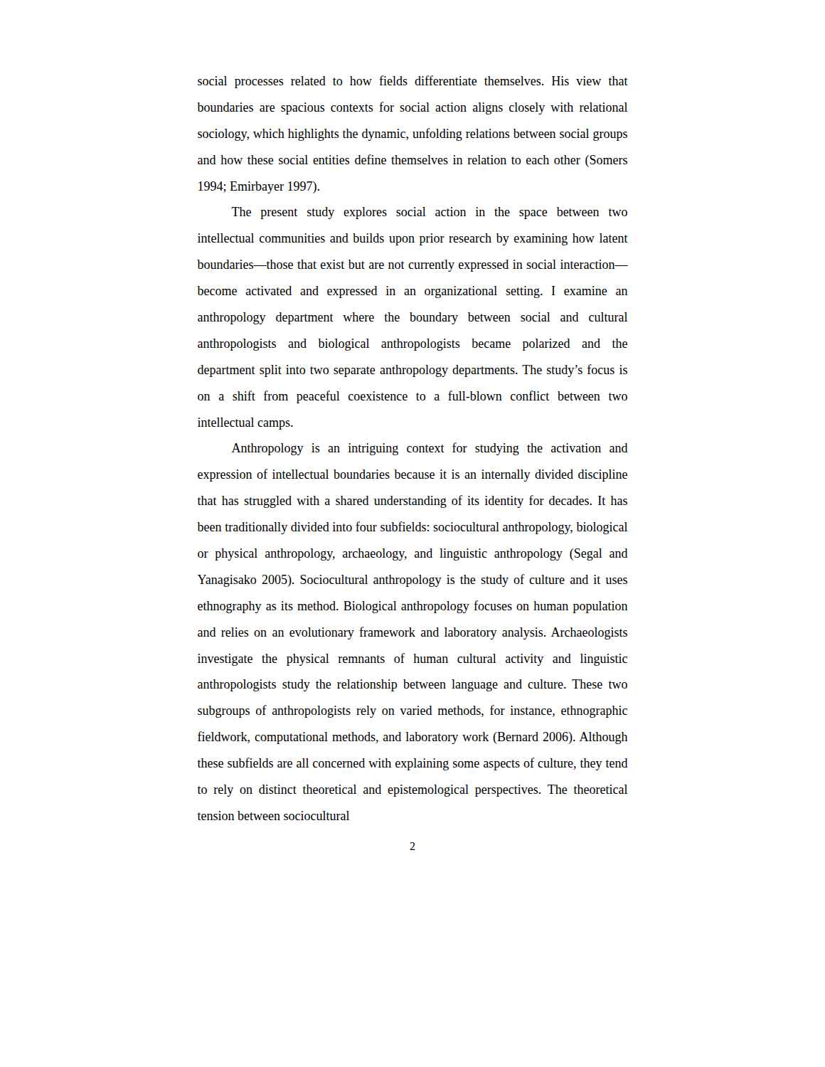social processes related to how fields differentiate themselves. His view that boundaries are spacious contexts for social action aligns closely with relational sociology, which highlights the dynamic, unfolding relations between social groups and how these social entities define themselves in relation to each other (Somers 1994; Emirbayer 1997).
The present study explores social action in the space between two intellectual communities and builds upon prior research by examining how latent boundaries—those that exist but are not currently expressed in social interaction—become activated and expressed in an organizational setting. I examine an anthropology department where the boundary between social and cultural anthropologists and biological anthropologists became polarized and the department split into two separate anthropology departments. The study’s focus is on a shift from peaceful coexistence to a full-blown conflict between two intellectual camps.
Anthropology is an intriguing context for studying the activation and expression of intellectual boundaries because it is an internally divided discipline that has struggled with a shared understanding of its identity for decades. It has been traditionally divided into four subfields: sociocultural anthropology, biological or physical anthropology, archaeology, and linguistic anthropology (Segal and Yanagisako 2005). Sociocultural anthropology is the study of culture and it uses ethnography as its method. Biological anthropology focuses on human population and relies on an evolutionary framework and laboratory analysis. Archaeologists investigate the physical remnants of human cultural activity and linguistic anthropologists study the relationship between language and culture. These two subgroups of anthropologists rely on varied methods, for instance, ethnographic fieldwork, computational methods, and laboratory work (Bernard 2006). Although these subfields are all concerned with explaining some aspects of culture, they tend to rely on distinct theoretical and epistemological perspectives. The theoretical tension between sociocultural
2